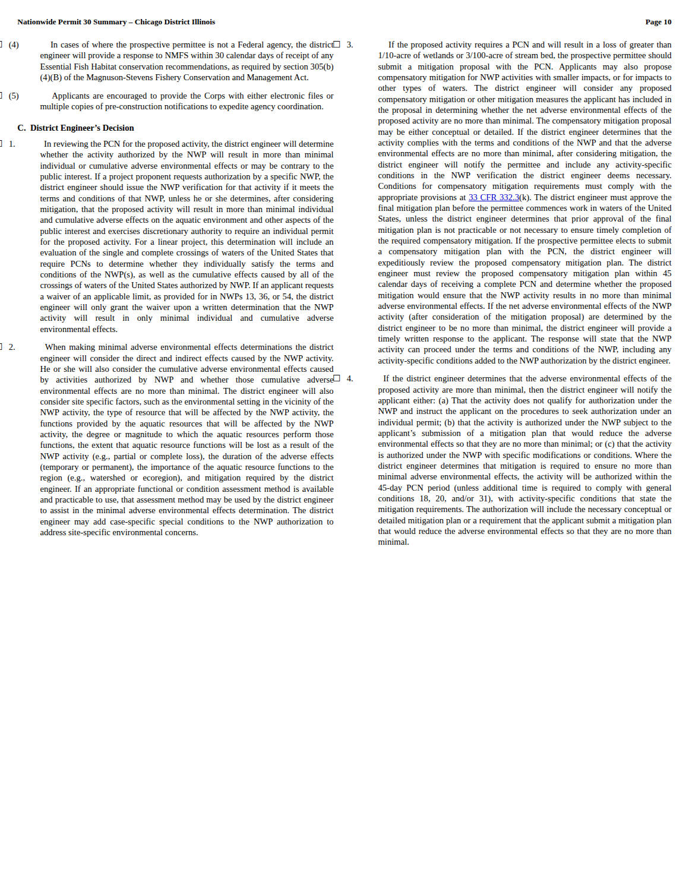Nationwide Permit 30 Summary – Chicago District Illinois
Page 10
(4) In cases of where the prospective permittee is not a Federal agency, the district engineer will provide a response to NMFS within 30 calendar days of receipt of any Essential Fish Habitat conservation recommendations, as required by section 305(b)(4)(B) of the Magnuson-Stevens Fishery Conservation and Management Act.
(5) Applicants are encouraged to provide the Corps with either electronic files or multiple copies of pre-construction notifications to expedite agency coordination.
C. District Engineer’s Decision
1. In reviewing the PCN for the proposed activity, the district engineer will determine whether the activity authorized by the NWP will result in more than minimal individual or cumulative adverse environmental effects or may be contrary to the public interest. If a project proponent requests authorization by a specific NWP, the district engineer should issue the NWP verification for that activity if it meets the terms and conditions of that NWP, unless he or she determines, after considering mitigation, that the proposed activity will result in more than minimal individual and cumulative adverse effects on the aquatic environment and other aspects of the public interest and exercises discretionary authority to require an individual permit for the proposed activity. For a linear project, this determination will include an evaluation of the single and complete crossings of waters of the United States that require PCNs to determine whether they individually satisfy the terms and conditions of the NWP(s), as well as the cumulative effects caused by all of the crossings of waters of the United States authorized by NWP. If an applicant requests a waiver of an applicable limit, as provided for in NWPs 13, 36, or 54, the district engineer will only grant the waiver upon a written determination that the NWP activity will result in only minimal individual and cumulative adverse environmental effects.
2. When making minimal adverse environmental effects determinations the district engineer will consider the direct and indirect effects caused by the NWP activity. He or she will also consider the cumulative adverse environmental effects caused by activities authorized by NWP and whether those cumulative adverse environmental effects are no more than minimal. The district engineer will also consider site specific factors, such as the environmental setting in the vicinity of the NWP activity, the type of resource that will be affected by the NWP activity, the functions provided by the aquatic resources that will be affected by the NWP activity, the degree or magnitude to which the aquatic resources perform those functions, the extent that aquatic resource functions will be lost as a result of the NWP activity (e.g., partial or complete loss), the duration of the adverse effects (temporary or permanent), the importance of the aquatic resource functions to the region (e.g., watershed or ecoregion), and mitigation required by the district engineer. If an appropriate functional or condition assessment method is available and practicable to use, that assessment method may be used by the district engineer to assist in the minimal adverse environmental effects determination. The district engineer may add case-specific special conditions to the NWP authorization to address site-specific environmental concerns.
3. If the proposed activity requires a PCN and will result in a loss of greater than 1/10-acre of wetlands or 3/100-acre of stream bed, the prospective permittee should submit a mitigation proposal with the PCN. Applicants may also propose compensatory mitigation for NWP activities with smaller impacts, or for impacts to other types of waters. The district engineer will consider any proposed compensatory mitigation or other mitigation measures the applicant has included in the proposal in determining whether the net adverse environmental effects of the proposed activity are no more than minimal. The compensatory mitigation proposal may be either conceptual or detailed. If the district engineer determines that the activity complies with the terms and conditions of the NWP and that the adverse environmental effects are no more than minimal, after considering mitigation, the district engineer will notify the permittee and include any activity-specific conditions in the NWP verification the district engineer deems necessary. Conditions for compensatory mitigation requirements must comply with the appropriate provisions at 33 CFR 332.3(k). The district engineer must approve the final mitigation plan before the permittee commences work in waters of the United States, unless the district engineer determines that prior approval of the final mitigation plan is not practicable or not necessary to ensure timely completion of the required compensatory mitigation. If the prospective permittee elects to submit a compensatory mitigation plan with the PCN, the district engineer will expeditiously review the proposed compensatory mitigation plan. The district engineer must review the proposed compensatory mitigation plan within 45 calendar days of receiving a complete PCN and determine whether the proposed mitigation would ensure that the NWP activity results in no more than minimal adverse environmental effects. If the net adverse environmental effects of the NWP activity (after consideration of the mitigation proposal) are determined by the district engineer to be no more than minimal, the district engineer will provide a timely written response to the applicant. The response will state that the NWP activity can proceed under the terms and conditions of the NWP, including any activity-specific conditions added to the NWP authorization by the district engineer.
4. If the district engineer determines that the adverse environmental effects of the proposed activity are more than minimal, then the district engineer will notify the applicant either: (a) That the activity does not qualify for authorization under the NWP and instruct the applicant on the procedures to seek authorization under an individual permit; (b) that the activity is authorized under the NWP subject to the applicant’s submission of a mitigation plan that would reduce the adverse environmental effects so that they are no more than minimal; or (c) that the activity is authorized under the NWP with specific modifications or conditions. Where the district engineer determines that mitigation is required to ensure no more than minimal adverse environmental effects, the activity will be authorized within the 45-day PCN period (unless additional time is required to comply with general conditions 18, 20, and/or 31), with activity-specific conditions that state the mitigation requirements. The authorization will include the necessary conceptual or detailed mitigation plan or a requirement that the applicant submit a mitigation plan that would reduce the adverse environmental effects so that they are no more than minimal.